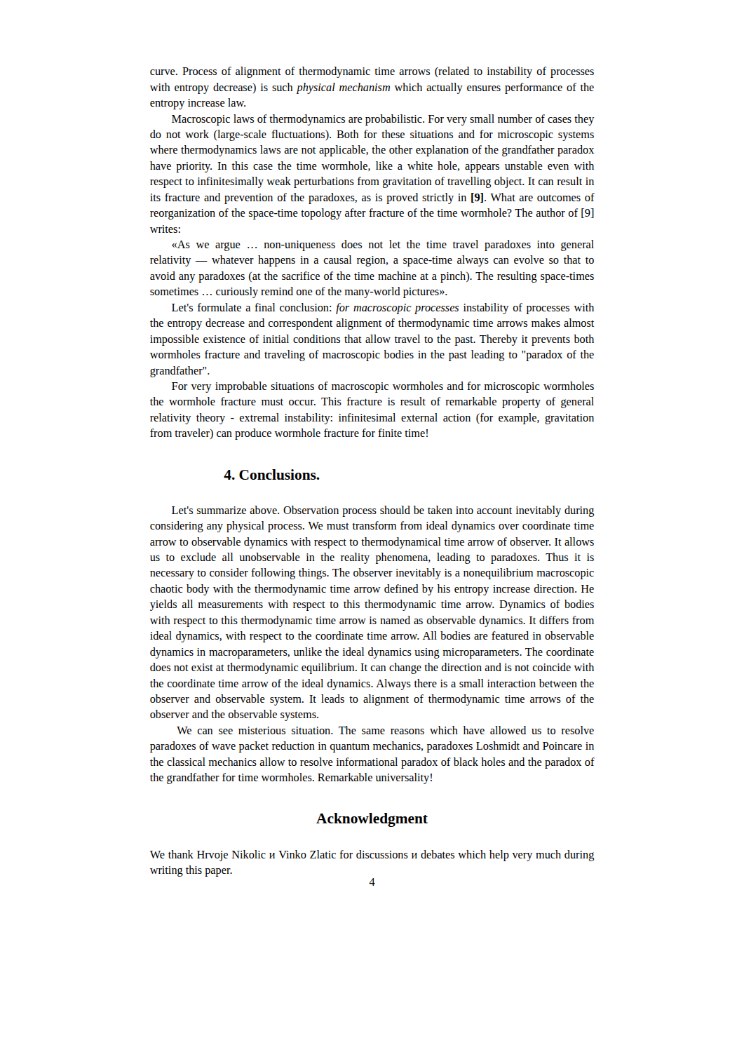curve. Process of alignment of thermodynamic time arrows (related to instability of processes with entropy decrease) is such physical mechanism which actually ensures performance of the entropy increase law.
Macroscopic laws of thermodynamics are probabilistic. For very small number of cases they do not work (large-scale fluctuations). Both for these situations and for microscopic systems where thermodynamics laws are not applicable, the other explanation of the grandfather paradox have priority. In this case the time wormhole, like a white hole, appears unstable even with respect to infinitesimally weak perturbations from gravitation of travelling object. It can result in its fracture and prevention of the paradoxes, as is proved strictly in [9]. What are outcomes of reorganization of the space-time topology after fracture of the time wormhole? The author of [9] writes:
«As we argue … non-uniqueness does not let the time travel paradoxes into general relativity — whatever happens in a causal region, a space-time always can evolve so that to avoid any paradoxes (at the sacrifice of the time machine at a pinch). The resulting space-times sometimes … curiously remind one of the many-world pictures».
Let's formulate a final conclusion: for macroscopic processes instability of processes with the entropy decrease and correspondent alignment of thermodynamic time arrows makes almost impossible existence of initial conditions that allow travel to the past. Thereby it prevents both wormholes fracture and traveling of macroscopic bodies in the past leading to "paradox of the grandfather".
For very improbable situations of macroscopic wormholes and for microscopic wormholes the wormhole fracture must occur. This fracture is result of remarkable property of general relativity theory - extremal instability: infinitesimal external action (for example, gravitation from traveler) can produce wormhole fracture for finite time!
4. Conclusions.
Let's summarize above. Observation process should be taken into account inevitably during considering any physical process. We must transform from ideal dynamics over coordinate time arrow to observable dynamics with respect to thermodynamical time arrow of observer. It allows us to exclude all unobservable in the reality phenomena, leading to paradoxes. Thus it is necessary to consider following things. The observer inevitably is a nonequilibrium macroscopic chaotic body with the thermodynamic time arrow defined by his entropy increase direction. He yields all measurements with respect to this thermodynamic time arrow. Dynamics of bodies with respect to this thermodynamic time arrow is named as observable dynamics. It differs from ideal dynamics, with respect to the coordinate time arrow. All bodies are featured in observable dynamics in macroparameters, unlike the ideal dynamics using microparameters. The coordinate does not exist at thermodynamic equilibrium. It can change the direction and is not coincide with the coordinate time arrow of the ideal dynamics. Always there is a small interaction between the observer and observable system. It leads to alignment of thermodynamic time arrows of the observer and the observable systems.
We can see misterious situation. The same reasons which have allowed us to resolve paradoxes of wave packet reduction in quantum mechanics, paradoxes Loshmidt and Poincare in the classical mechanics allow to resolve informational paradox of black holes and the paradox of the grandfather for time wormholes. Remarkable universality!
Acknowledgment
We thank Hrvoje Nikolic и Vinko Zlatic for discussions и debates which help very much during writing this paper.
4